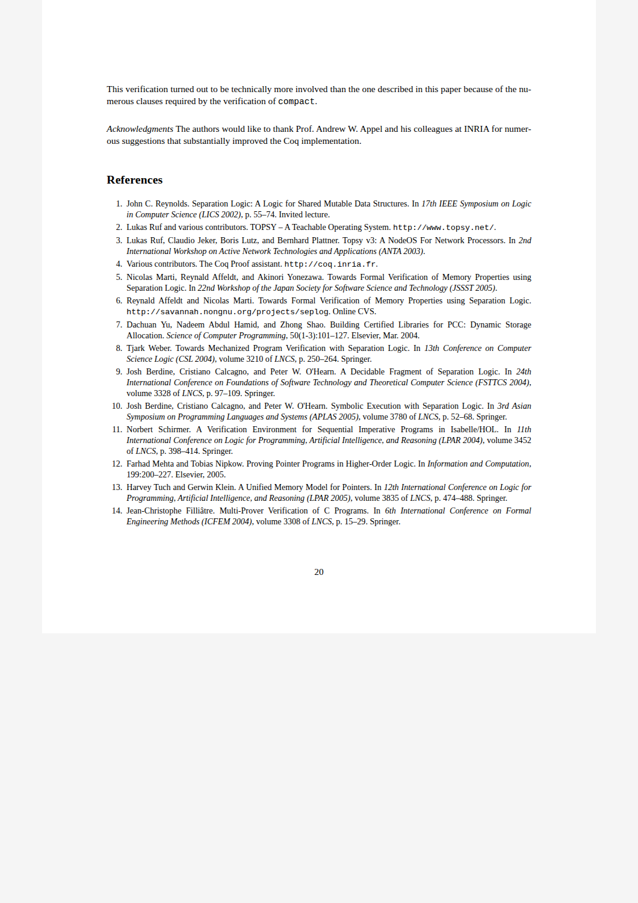This verification turned out to be technically more involved than the one described in this paper because of the numerous clauses required by the verification of compact.
Acknowledgments The authors would like to thank Prof. Andrew W. Appel and his colleagues at INRIA for numerous suggestions that substantially improved the Coq implementation.
References
John C. Reynolds. Separation Logic: A Logic for Shared Mutable Data Structures. In 17th IEEE Symposium on Logic in Computer Science (LICS 2002), p. 55–74. Invited lecture.
Lukas Ruf and various contributors. TOPSY – A Teachable Operating System. http://www.topsy.net/.
Lukas Ruf, Claudio Jeker, Boris Lutz, and Bernhard Plattner. Topsy v3: A NodeOS For Network Processors. In 2nd International Workshop on Active Network Technologies and Applications (ANTA 2003).
Various contributors. The Coq Proof assistant. http://coq.inria.fr.
Nicolas Marti, Reynald Affeldt, and Akinori Yonezawa. Towards Formal Verification of Memory Properties using Separation Logic. In 22nd Workshop of the Japan Society for Software Science and Technology (JSSST 2005).
Reynald Affeldt and Nicolas Marti. Towards Formal Verification of Memory Properties using Separation Logic. http://savannah.nongnu.org/projects/seplog. Online CVS.
Dachuan Yu, Nadeem Abdul Hamid, and Zhong Shao. Building Certified Libraries for PCC: Dynamic Storage Allocation. Science of Computer Programming, 50(1-3):101–127. Elsevier, Mar. 2004.
Tjark Weber. Towards Mechanized Program Verification with Separation Logic. In 13th Conference on Computer Science Logic (CSL 2004), volume 3210 of LNCS, p. 250–264. Springer.
Josh Berdine, Cristiano Calcagno, and Peter W. O'Hearn. A Decidable Fragment of Separation Logic. In 24th International Conference on Foundations of Software Technology and Theoretical Computer Science (FSTTCS 2004), volume 3328 of LNCS, p. 97–109. Springer.
Josh Berdine, Cristiano Calcagno, and Peter W. O'Hearn. Symbolic Execution with Separation Logic. In 3rd Asian Symposium on Programming Languages and Systems (APLAS 2005), volume 3780 of LNCS, p. 52–68. Springer.
Norbert Schirmer. A Verification Environment for Sequential Imperative Programs in Isabelle/HOL. In 11th International Conference on Logic for Programming, Artificial Intelligence, and Reasoning (LPAR 2004), volume 3452 of LNCS, p. 398–414. Springer.
Farhad Mehta and Tobias Nipkow. Proving Pointer Programs in Higher-Order Logic. In Information and Computation, 199:200–227. Elsevier, 2005.
Harvey Tuch and Gerwin Klein. A Unified Memory Model for Pointers. In 12th International Conference on Logic for Programming, Artificial Intelligence, and Reasoning (LPAR 2005), volume 3835 of LNCS, p. 474–488. Springer.
Jean-Christophe Filliâtre. Multi-Prover Verification of C Programs. In 6th International Conference on Formal Engineering Methods (ICFEM 2004), volume 3308 of LNCS, p. 15–29. Springer.
20